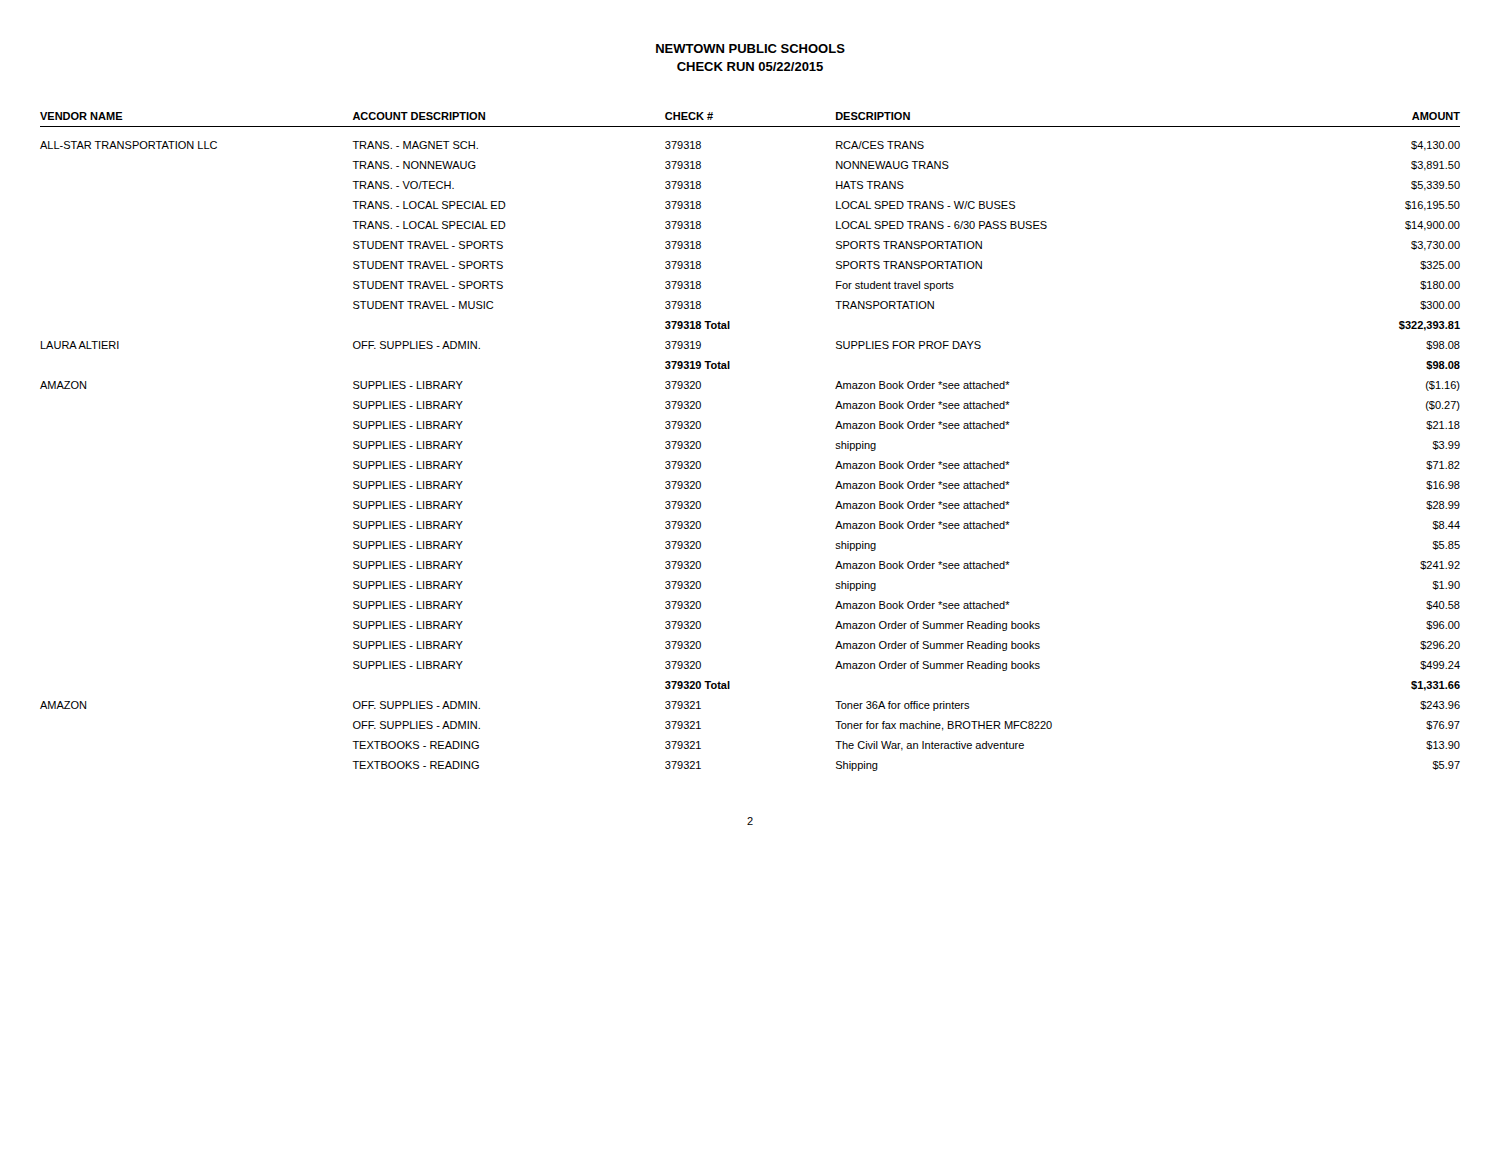NEWTOWN PUBLIC SCHOOLS
CHECK RUN 05/22/2015
| VENDOR NAME | ACCOUNT DESCRIPTION | CHECK # | DESCRIPTION | AMOUNT |
| --- | --- | --- | --- | --- |
| ALL-STAR TRANSPORTATION LLC | TRANS. - MAGNET SCH. | 379318 | RCA/CES TRANS | $4,130.00 |
| | TRANS. - NONNEWAUG | 379318 | NONNEWAUG TRANS | $3,891.50 |
| | TRANS. - VO/TECH. | 379318 | HATS TRANS | $5,339.50 |
| | TRANS. - LOCAL SPECIAL ED | 379318 | LOCAL SPED TRANS - W/C BUSES | $16,195.50 |
| | TRANS. - LOCAL SPECIAL ED | 379318 | LOCAL SPED TRANS - 6/30 PASS BUSES | $14,900.00 |
| | STUDENT TRAVEL - SPORTS | 379318 | SPORTS TRANSPORTATION | $3,730.00 |
| | STUDENT TRAVEL - SPORTS | 379318 | SPORTS TRANSPORTATION | $325.00 |
| | STUDENT TRAVEL - SPORTS | 379318 | For student travel sports | $180.00 |
| | STUDENT TRAVEL - MUSIC | 379318 | TRANSPORTATION | $300.00 |
| | | 379318 Total | | $322,393.81 |
| LAURA ALTIERI | OFF. SUPPLIES - ADMIN. | 379319 | SUPPLIES FOR PROF DAYS | $98.08 |
| | | 379319 Total | | $98.08 |
| AMAZON | SUPPLIES - LIBRARY | 379320 | Amazon Book Order *see attached* | ($1.16) |
| | SUPPLIES - LIBRARY | 379320 | Amazon Book Order *see attached* | ($0.27) |
| | SUPPLIES - LIBRARY | 379320 | Amazon Book Order *see attached* | $21.18 |
| | SUPPLIES - LIBRARY | 379320 | shipping | $3.99 |
| | SUPPLIES - LIBRARY | 379320 | Amazon Book Order *see attached* | $71.82 |
| | SUPPLIES - LIBRARY | 379320 | Amazon Book Order *see attached* | $16.98 |
| | SUPPLIES - LIBRARY | 379320 | Amazon Book Order *see attached* | $28.99 |
| | SUPPLIES - LIBRARY | 379320 | Amazon Book Order *see attached* | $8.44 |
| | SUPPLIES - LIBRARY | 379320 | shipping | $5.85 |
| | SUPPLIES - LIBRARY | 379320 | Amazon Book Order *see attached* | $241.92 |
| | SUPPLIES - LIBRARY | 379320 | shipping | $1.90 |
| | SUPPLIES - LIBRARY | 379320 | Amazon Book Order *see attached* | $40.58 |
| | SUPPLIES - LIBRARY | 379320 | Amazon Order of Summer Reading books | $96.00 |
| | SUPPLIES - LIBRARY | 379320 | Amazon Order of Summer Reading books | $296.20 |
| | SUPPLIES - LIBRARY | 379320 | Amazon Order of Summer Reading books | $499.24 |
| | | 379320 Total | | $1,331.66 |
| AMAZON | OFF. SUPPLIES - ADMIN. | 379321 | Toner 36A for office printers | $243.96 |
| | OFF. SUPPLIES - ADMIN. | 379321 | Toner for fax machine, BROTHER MFC8220 | $76.97 |
| | TEXTBOOKS - READING | 379321 | The Civil War, an Interactive adventure | $13.90 |
| | TEXTBOOKS - READING | 379321 | Shipping | $5.97 |
2